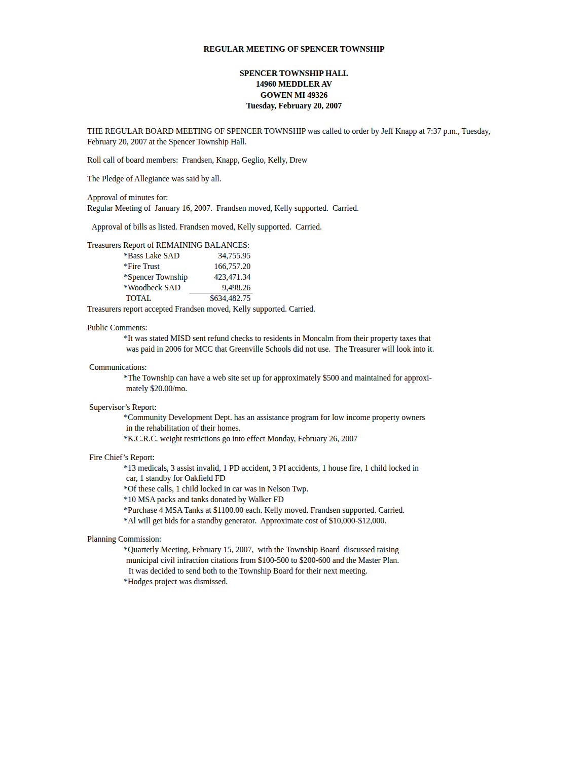REGULAR MEETING OF SPENCER TOWNSHIP
SPENCER TOWNSHIP HALL
14960 MEDDLER AV
GOWEN MI 49326
Tuesday, February 20, 2007
THE REGULAR BOARD MEETING OF SPENCER TOWNSHIP was called to order by Jeff Knapp at 7:37 p.m., Tuesday, February 20, 2007 at the Spencer Township Hall.
Roll call of board members: Frandsen, Knapp, Geglio, Kelly, Drew
The Pledge of Allegiance was said by all.
Approval of minutes for:
Regular Meeting of January 16, 2007. Frandsen moved, Kelly supported. Carried.
Approval of bills as listed. Frandsen moved, Kelly supported. Carried.
Treasurers Report of REMAINING BALANCES:
| *Bass Lake SAD | 34,755.95 |
| *Fire Trust | 166,757.20 |
| *Spencer Township | 423,471.34 |
| *Woodbeck SAD | 9,498.26 |
| TOTAL | $634,482.75 |
Treasurers report accepted Frandsen moved, Kelly supported. Carried.
Public Comments:
It was stated MISD sent refund checks to residents in Moncalm from their property taxes that
was paid in 2006 for MCC that Greenville Schools did not use. The Treasurer will look into it.
Communications:
The Township can have a web site set up for approximately $500 and maintained for approxi-
mately $20.00/mo.
Supervisor’s Report:
Community Development Dept. has an assistance program for low income property owners
in the rehabilitation of their homes.
K.C.R.C. weight restrictions go into effect Monday, February 26, 2007
Fire Chief’s Report:
13 medicals, 3 assist invalid, 1 PD accident, 3 PI accidents, 1 house fire, 1 child locked in
car, 1 standby for Oakfield FD
Of these calls, 1 child locked in car was in Nelson Twp.
10 MSA packs and tanks donated by Walker FD
Purchase 4 MSA Tanks at $1100.00 each. Kelly moved. Frandsen supported. Carried.
Al will get bids for a standby generator. Approximate cost of $10,000-$12,000.
Planning Commission:
Quarterly Meeting, February 15, 2007, with the Township Board discussed raising
municipal civil infraction citations from $100-500 to $200-600 and the Master Plan.
It was decided to send both to the Township Board for their next meeting.
Hodges project was dismissed.